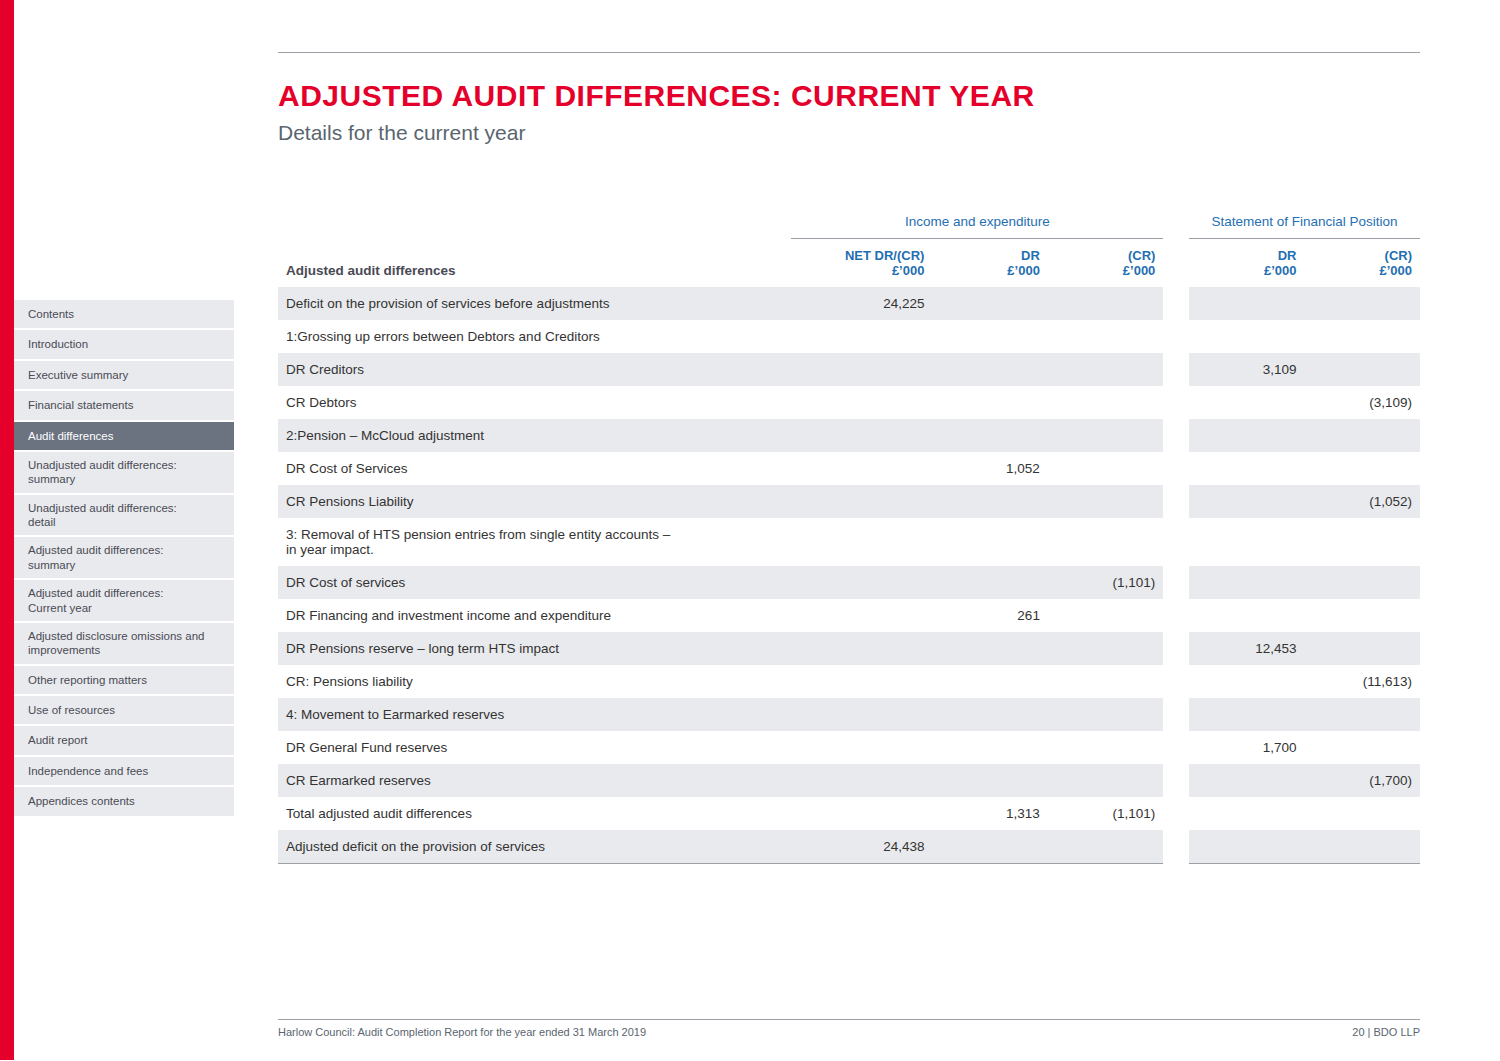Contents
Introduction
Executive summary
Financial statements
Audit differences
Unadjusted audit differences:
summary
Unadjusted audit differences:
detail
Adjusted audit differences:
summary
Adjusted audit differences:
Current year
Adjusted disclosure omissions and
improvements
Other reporting matters
Use of resources
Audit report
Independence and fees
Appendices contents
ADJUSTED AUDIT DIFFERENCES: CURRENT YEAR
Details for the current year
| | Income and expenditure | | Statement of Financial Position |
| --- | --- | --- | --- |
| Adjusted audit differences | NET DR/(CR) £’000 | DR £’000 | (CR) £’000 | | DR £’000 | (CR) £’000 |
| Deficit on the provision of services before adjustments | 24,225 | | | | | |
| 1:Grossing up errors between Debtors and Creditors | | | | | | |
| DR Creditors | | | | | 3,109 | |
| CR Debtors | | | | | | (3,109) |
| 2:Pension – McCloud adjustment | | | | | | |
| DR Cost of Services | | 1,052 | | | | |
| CR Pensions Liability | | | | | | (1,052) |
| 3: Removal of HTS pension entries from single entity accounts – in year impact. | | | | | | |
| DR Cost of services | | | (1,101) | | | |
| DR Financing and investment income and expenditure | | 261 | | | | |
| DR Pensions reserve – long term HTS impact | | | | | 12,453 | |
| CR: Pensions liability | | | | | | (11,613) |
| 4: Movement to Earmarked reserves | | | | | | |
| DR General Fund reserves | | | | | 1,700 | |
| CR Earmarked reserves | | | | | | (1,700) |
| Total adjusted audit differences | | 1,313 | (1,101) | | | |
| Adjusted deficit on the provision of services | 24,438 | | | | | |
Harlow Council: Audit Completion Report for the year ended 31 March 2019 20 | BDO LLP